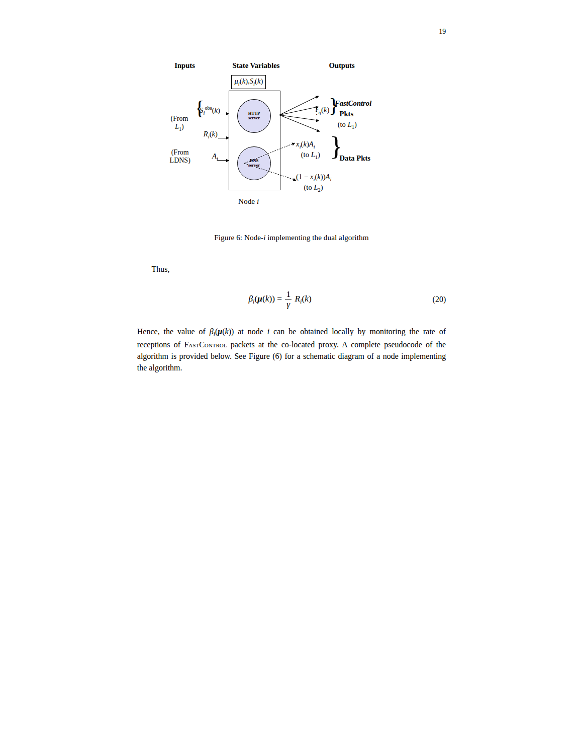19
Inputs
State Variables
Outputs
μi(k),Si(k)
HTTP server
DNS server
Node i
Siobs(k)
Ri(k)
Ai
{
(From
L1)
(From
LDNS)
⋮
rij(k)
}
FastControl
Pkts
(to L1)
xi(k)Ai
(to L1)
(1 − xi(k))Ai
(to L2)
}
Data Pkts
Figure 6: Node-i implementing the dual algorithm
Thus,
βi(μ(k)) = 1 γ Ri(k)
(20)
Hence, the value of βi(μ(k)) at node i can be obtained locally by monitoring the rate of receptions of FastControl packets at the co-located proxy. A complete pseudocode of the algorithm is provided below. See Figure (6) for a schematic diagram of a node implementing the algorithm.